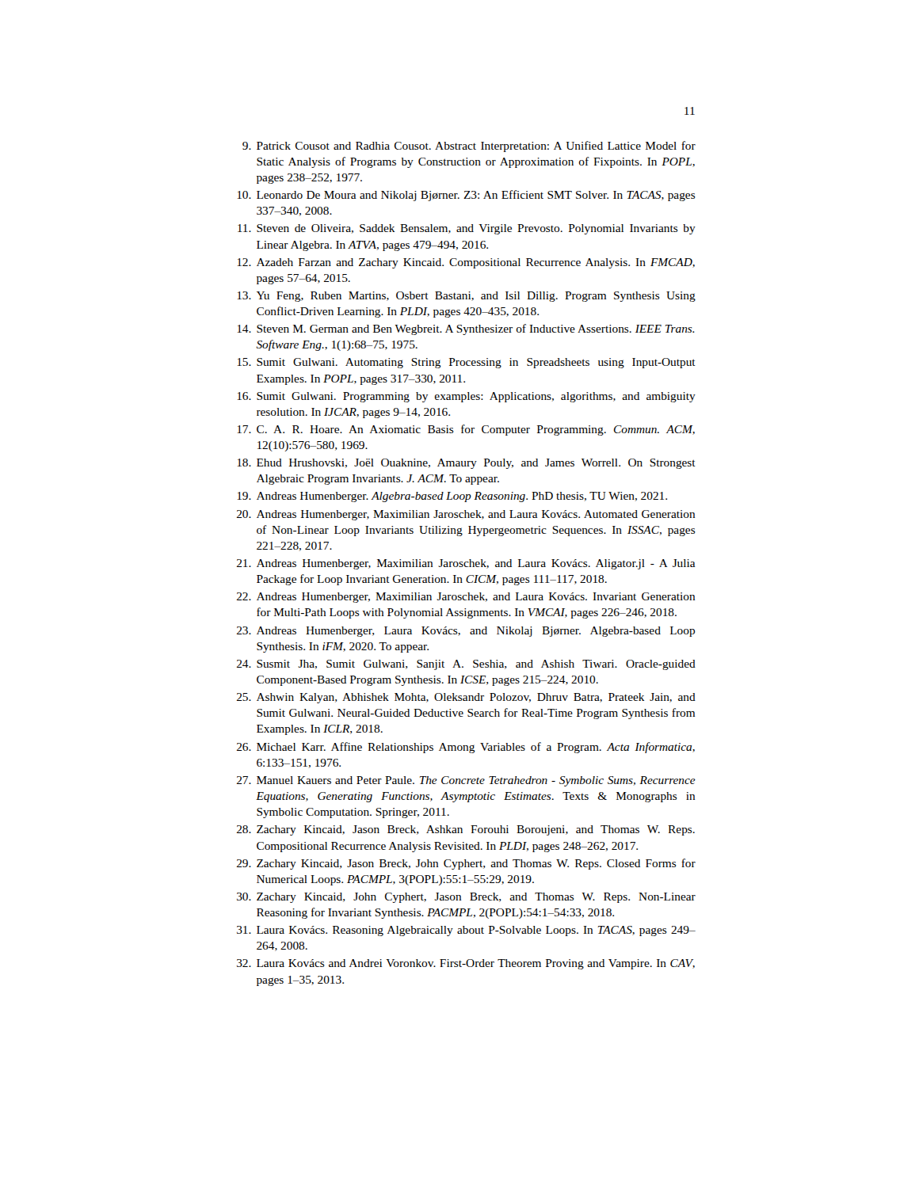11
9. Patrick Cousot and Radhia Cousot. Abstract Interpretation: A Unified Lattice Model for Static Analysis of Programs by Construction or Approximation of Fixpoints. In POPL, pages 238–252, 1977.
10. Leonardo De Moura and Nikolaj Bjørner. Z3: An Efficient SMT Solver. In TACAS, pages 337–340, 2008.
11. Steven de Oliveira, Saddek Bensalem, and Virgile Prevosto. Polynomial Invariants by Linear Algebra. In ATVA, pages 479–494, 2016.
12. Azadeh Farzan and Zachary Kincaid. Compositional Recurrence Analysis. In FMCAD, pages 57–64, 2015.
13. Yu Feng, Ruben Martins, Osbert Bastani, and Isil Dillig. Program Synthesis Using Conflict-Driven Learning. In PLDI, pages 420–435, 2018.
14. Steven M. German and Ben Wegbreit. A Synthesizer of Inductive Assertions. IEEE Trans. Software Eng., 1(1):68–75, 1975.
15. Sumit Gulwani. Automating String Processing in Spreadsheets using Input-Output Examples. In POPL, pages 317–330, 2011.
16. Sumit Gulwani. Programming by examples: Applications, algorithms, and ambiguity resolution. In IJCAR, pages 9–14, 2016.
17. C. A. R. Hoare. An Axiomatic Basis for Computer Programming. Commun. ACM, 12(10):576–580, 1969.
18. Ehud Hrushovski, Joël Ouaknine, Amaury Pouly, and James Worrell. On Strongest Algebraic Program Invariants. J. ACM. To appear.
19. Andreas Humenberger. Algebra-based Loop Reasoning. PhD thesis, TU Wien, 2021.
20. Andreas Humenberger, Maximilian Jaroschek, and Laura Kovács. Automated Generation of Non-Linear Loop Invariants Utilizing Hypergeometric Sequences. In ISSAC, pages 221–228, 2017.
21. Andreas Humenberger, Maximilian Jaroschek, and Laura Kovács. Aligator.jl - A Julia Package for Loop Invariant Generation. In CICM, pages 111–117, 2018.
22. Andreas Humenberger, Maximilian Jaroschek, and Laura Kovács. Invariant Generation for Multi-Path Loops with Polynomial Assignments. In VMCAI, pages 226–246, 2018.
23. Andreas Humenberger, Laura Kovács, and Nikolaj Bjørner. Algebra-based Loop Synthesis. In iFM, 2020. To appear.
24. Susmit Jha, Sumit Gulwani, Sanjit A. Seshia, and Ashish Tiwari. Oracle-guided Component-Based Program Synthesis. In ICSE, pages 215–224, 2010.
25. Ashwin Kalyan, Abhishek Mohta, Oleksandr Polozov, Dhruv Batra, Prateek Jain, and Sumit Gulwani. Neural-Guided Deductive Search for Real-Time Program Synthesis from Examples. In ICLR, 2018.
26. Michael Karr. Affine Relationships Among Variables of a Program. Acta Informatica, 6:133–151, 1976.
27. Manuel Kauers and Peter Paule. The Concrete Tetrahedron - Symbolic Sums, Recurrence Equations, Generating Functions, Asymptotic Estimates. Texts & Monographs in Symbolic Computation. Springer, 2011.
28. Zachary Kincaid, Jason Breck, Ashkan Forouhi Boroujeni, and Thomas W. Reps. Compositional Recurrence Analysis Revisited. In PLDI, pages 248–262, 2017.
29. Zachary Kincaid, Jason Breck, John Cyphert, and Thomas W. Reps. Closed Forms for Numerical Loops. PACMPL, 3(POPL):55:1–55:29, 2019.
30. Zachary Kincaid, John Cyphert, Jason Breck, and Thomas W. Reps. Non-Linear Reasoning for Invariant Synthesis. PACMPL, 2(POPL):54:1–54:33, 2018.
31. Laura Kovács. Reasoning Algebraically about P-Solvable Loops. In TACAS, pages 249–264, 2008.
32. Laura Kovács and Andrei Voronkov. First-Order Theorem Proving and Vampire. In CAV, pages 1–35, 2013.